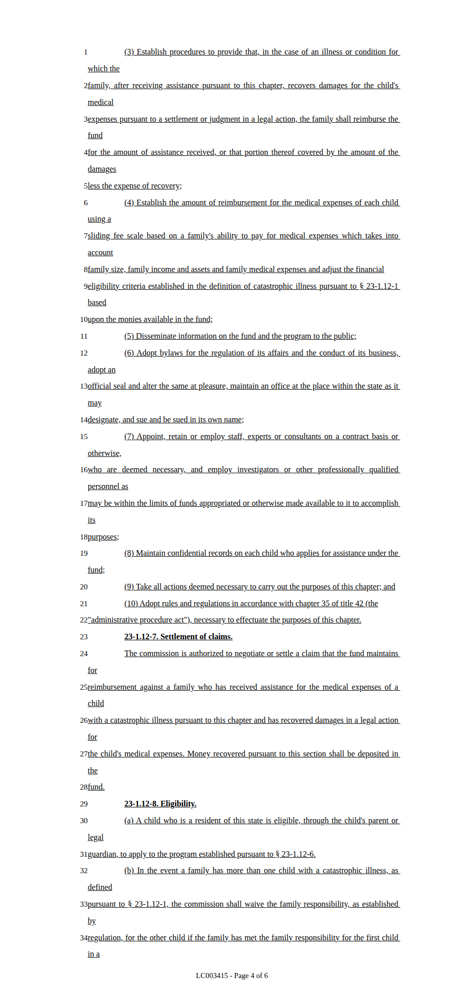| 1 | (3) Establish procedures to provide that, in the case of an illness or condition for which the |
| 2 | family, after receiving assistance pursuant to this chapter, recovers damages for the child's medical |
| 3 | expenses pursuant to a settlement or judgment in a legal action, the family shall reimburse the fund |
| 4 | for the amount of assistance received, or that portion thereof covered by the amount of the damages |
| 5 | less the expense of recovery; |
| 6 | (4) Establish the amount of reimbursement for the medical expenses of each child using a |
| 7 | sliding fee scale based on a family's ability to pay for medical expenses which takes into account |
| 8 | family size, family income and assets and family medical expenses and adjust the financial |
| 9 | eligibility criteria established in the definition of catastrophic illness pursuant to § 23-1.12-1 based |
| 10 | upon the monies available in the fund; |
| 11 | (5) Disseminate information on the fund and the program to the public; |
| 12 | (6) Adopt bylaws for the regulation of its affairs and the conduct of its business, adopt an |
| 13 | official seal and alter the same at pleasure, maintain an office at the place within the state as it may |
| 14 | designate, and sue and be sued in its own name; |
| 15 | (7) Appoint, retain or employ staff, experts or consultants on a contract basis or otherwise, |
| 16 | who are deemed necessary, and employ investigators or other professionally qualified personnel as |
| 17 | may be within the limits of funds appropriated or otherwise made available to it to accomplish its |
| 18 | purposes; |
| 19 | (8) Maintain confidential records on each child who applies for assistance under the fund; |
| 20 | (9) Take all actions deemed necessary to carry out the purposes of this chapter; and |
| 21 | (10) Adopt rules and regulations in accordance with chapter 35 of title 42 (the |
| 22 | "administrative procedure act"), necessary to effectuate the purposes of this chapter. |
| 23 | 23-1.12-7. Settlement of claims. |
| 24 | The commission is authorized to negotiate or settle a claim that the fund maintains for |
| 25 | reimbursement against a family who has received assistance for the medical expenses of a child |
| 26 | with a catastrophic illness pursuant to this chapter and has recovered damages in a legal action for |
| 27 | the child's medical expenses. Money recovered pursuant to this section shall be deposited in the |
| 28 | fund. |
| 29 | 23-1.12-8. Eligibility. |
| 30 | (a) A child who is a resident of this state is eligible, through the child's parent or legal |
| 31 | guardian, to apply to the program established pursuant to § 23-1.12-6. |
| 32 | (b) In the event a family has more than one child with a catastrophic illness, as defined |
| 33 | pursuant to § 23-1.12-1, the commission shall waive the family responsibility, as established by |
| 34 | regulation, for the other child if the family has met the family responsibility for the first child in a |
LC003415 - Page 4 of 6